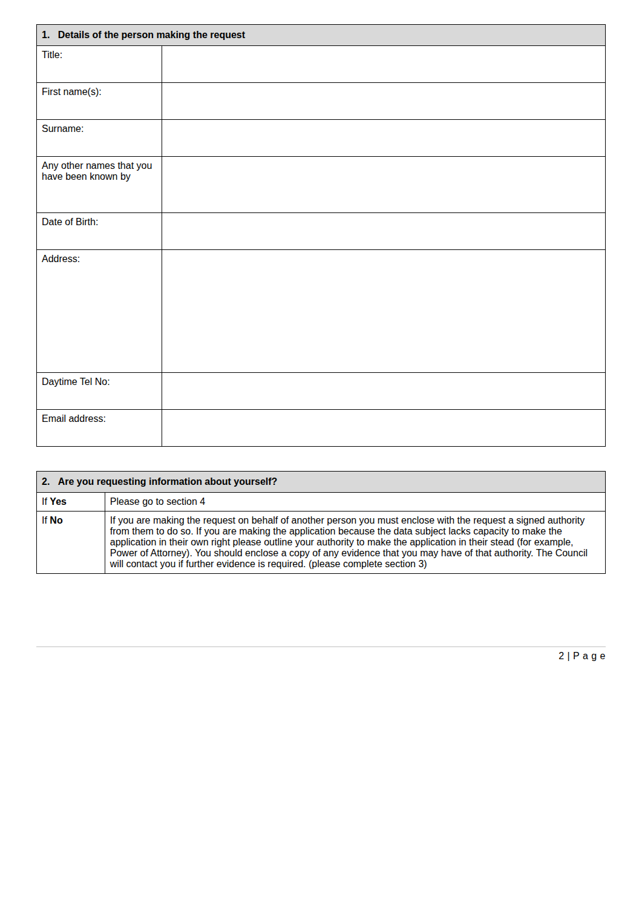| 1. Details of the person making the request |
| Title: | |
| First name(s): | |
| Surname: | |
| Any other names that you have been known by | |
| Date of Birth: | |
| Address: | |
| Daytime Tel No: | |
| Email address: | |
| 2. Are you requesting information about yourself? |
| If Yes | Please go to section 4 |
| If No | If you are making the request on behalf of another person you must enclose with the request a signed authority from them to do so. If you are making the application because the data subject lacks capacity to make the application in their own right please outline your authority to make the application in their stead (for example, Power of Attorney). You should enclose a copy of any evidence that you may have of that authority. The Council will contact you if further evidence is required. (please complete section 3) |
2 | P a g e